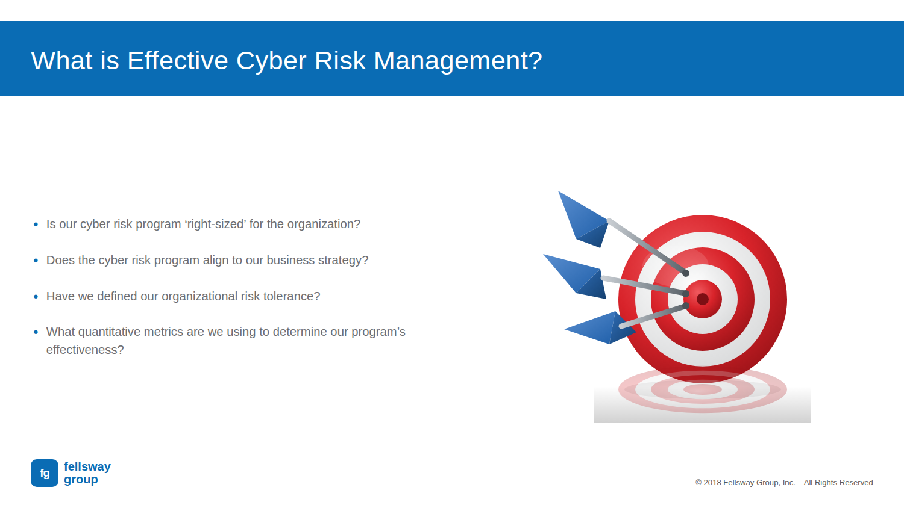What is Effective Cyber Risk Management?
Is our cyber risk program ‘right-sized’ for the organization?
Does the cyber risk program align to our business strategy?
Have we defined our organizational risk tolerance?
What quantitative metrics are we using to determine our program’s effectiveness?
fg
fellsway group
© 2018 Fellsway Group, Inc. – All Rights Reserved